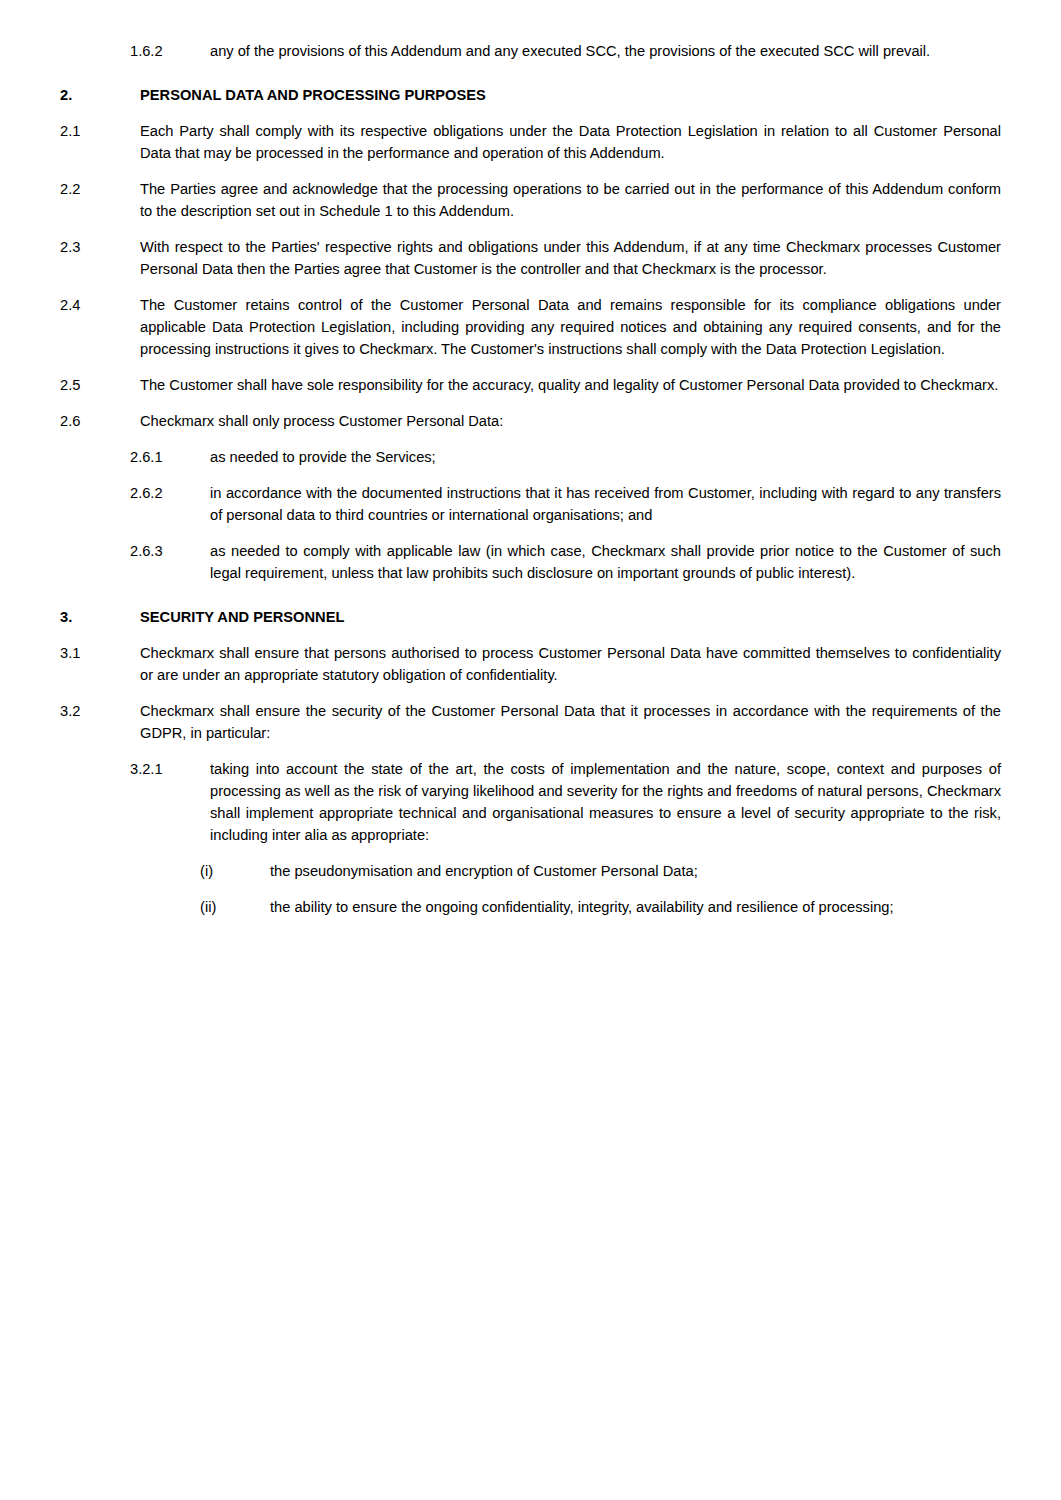1.6.2
any of the provisions of this Addendum and any executed SCC, the provisions of the executed SCC will prevail.
2.
PERSONAL DATA AND PROCESSING PURPOSES
2.1
Each Party shall comply with its respective obligations under the Data Protection Legislation in relation to all Customer Personal Data that may be processed in the performance and operation of this Addendum.
2.2
The Parties agree and acknowledge that the processing operations to be carried out in the performance of this Addendum conform to the description set out in Schedule 1 to this Addendum.
2.3
With respect to the Parties' respective rights and obligations under this Addendum, if at any time Checkmarx processes Customer Personal Data then the Parties agree that Customer is the controller and that Checkmarx is the processor.
2.4
The Customer retains control of the Customer Personal Data and remains responsible for its compliance obligations under applicable Data Protection Legislation, including providing any required notices and obtaining any required consents, and for the processing instructions it gives to Checkmarx. The Customer's instructions shall comply with the Data Protection Legislation.
2.5
The Customer shall have sole responsibility for the accuracy, quality and legality of Customer Personal Data provided to Checkmarx.
2.6
Checkmarx shall only process Customer Personal Data:
2.6.1
as needed to provide the Services;
2.6.2
in accordance with the documented instructions that it has received from Customer, including with regard to any transfers of personal data to third countries or international organisations; and
2.6.3
as needed to comply with applicable law (in which case, Checkmarx shall provide prior notice to the Customer of such legal requirement, unless that law prohibits such disclosure on important grounds of public interest).
3.
SECURITY AND PERSONNEL
3.1
Checkmarx shall ensure that persons authorised to process Customer Personal Data have committed themselves to confidentiality or are under an appropriate statutory obligation of confidentiality.
3.2
Checkmarx shall ensure the security of the Customer Personal Data that it processes in accordance with the requirements of the GDPR, in particular:
3.2.1
taking into account the state of the art, the costs of implementation and the nature, scope, context and purposes of processing as well as the risk of varying likelihood and severity for the rights and freedoms of natural persons, Checkmarx shall implement appropriate technical and organisational measures to ensure a level of security appropriate to the risk, including inter alia as appropriate:
(i)
the pseudonymisation and encryption of Customer Personal Data;
(ii)
the ability to ensure the ongoing confidentiality, integrity, availability and resilience of processing;